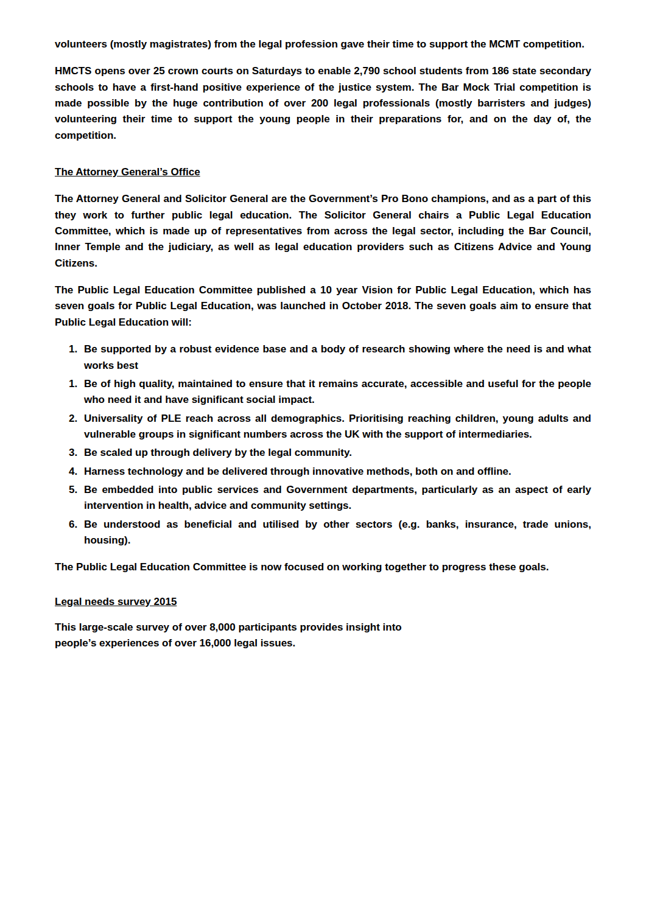volunteers (mostly magistrates) from the legal profession gave their time to support the MCMT competition.
HMCTS opens over 25 crown courts on Saturdays to enable 2,790 school students from 186 state secondary schools to have a first-hand positive experience of the justice system. The Bar Mock Trial competition is made possible by the huge contribution of over 200 legal professionals (mostly barristers and judges) volunteering their time to support the young people in their preparations for, and on the day of, the competition.
The Attorney General’s Office
The Attorney General and Solicitor General are the Government’s Pro Bono champions, and as a part of this they work to further public legal education. The Solicitor General chairs a Public Legal Education Committee, which is made up of representatives from across the legal sector, including the Bar Council, Inner Temple and the judiciary, as well as legal education providers such as Citizens Advice and Young Citizens.
The Public Legal Education Committee published a 10 year Vision for Public Legal Education, which has seven goals for Public Legal Education, was launched in October 2018. The seven goals aim to ensure that Public Legal Education will:
Be supported by a robust evidence base and a body of research showing where the need is and what works best
Be of high quality, maintained to ensure that it remains accurate, accessible and useful for the people who need it and have significant social impact.
Universality of PLE reach across all demographics. Prioritising reaching children, young adults and vulnerable groups in significant numbers across the UK with the support of intermediaries.
Be scaled up through delivery by the legal community.
Harness technology and be delivered through innovative methods, both on and offline.
Be embedded into public services and Government departments, particularly as an aspect of early intervention in health, advice and community settings.
Be understood as beneficial and utilised by other sectors (e.g. banks, insurance, trade unions, housing).
The Public Legal Education Committee is now focused on working together to progress these goals.
Legal needs survey 2015
This large-scale survey of over 8,000 participants provides insight into
people’s experiences of over 16,000 legal issues.